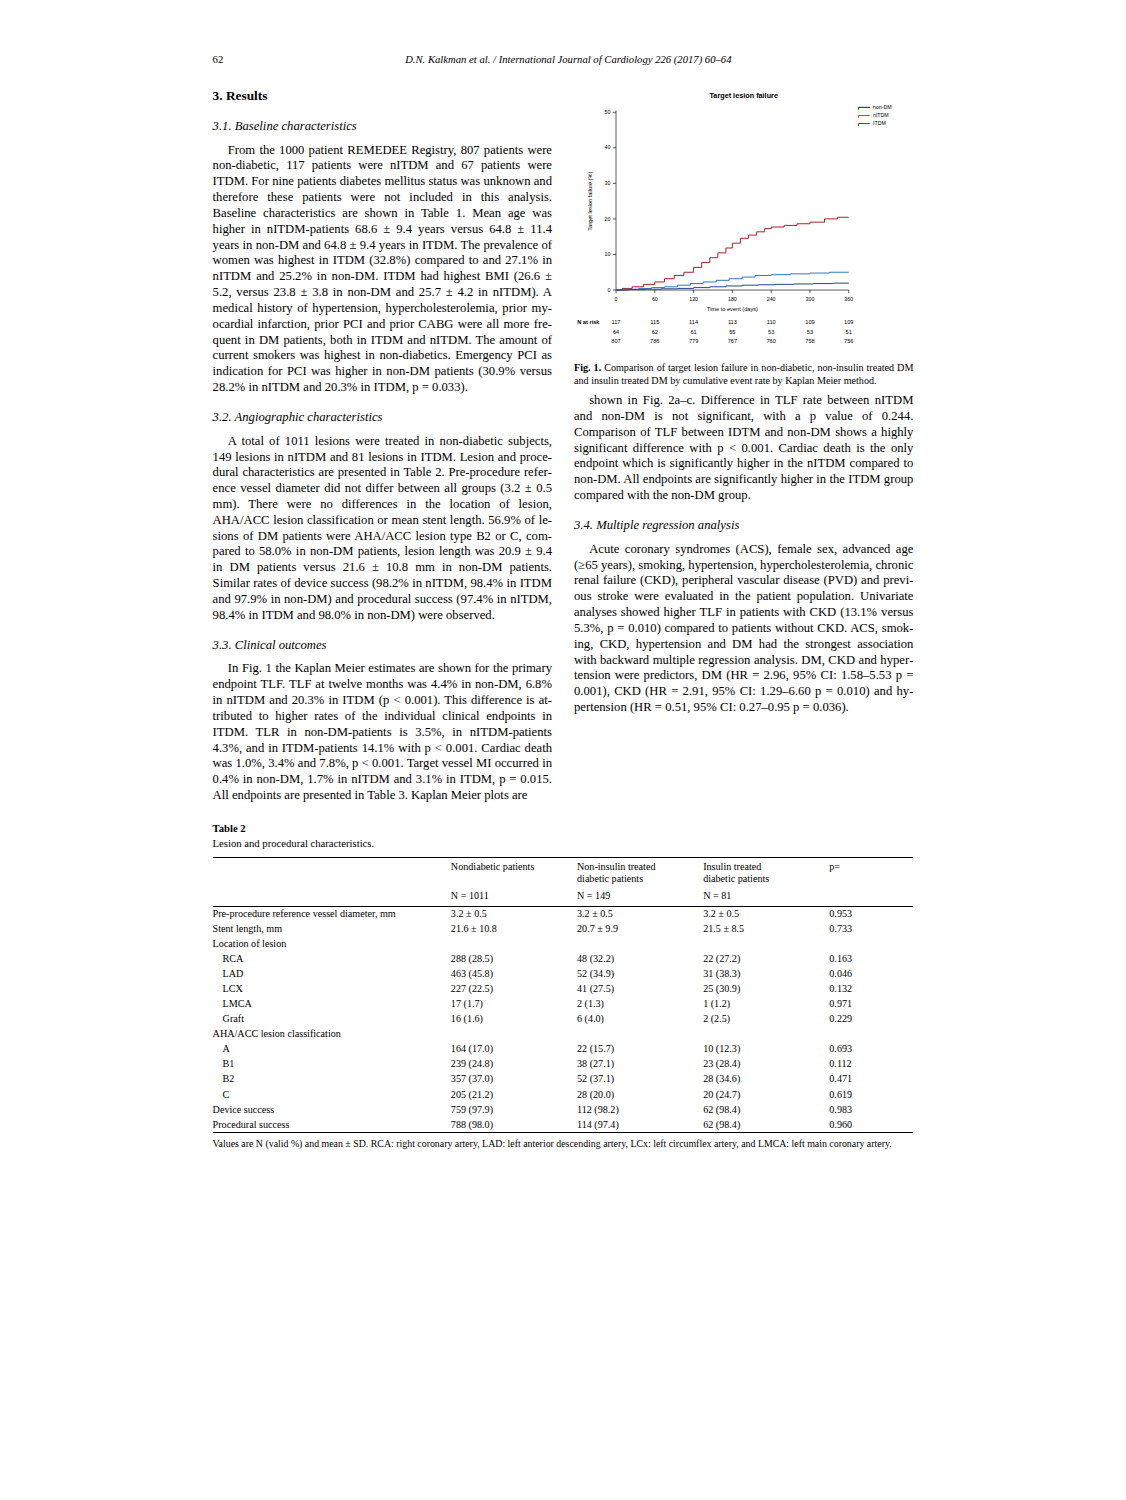62
D.N. Kalkman et al. / International Journal of Cardiology 226 (2017) 60–64
3. Results
3.1. Baseline characteristics
From the 1000 patient REMEDEE Registry, 807 patients were non-diabetic, 117 patients were nITDM and 67 patients were ITDM. For nine patients diabetes mellitus status was unknown and therefore these patients were not included in this analysis. Baseline characteristics are shown in Table 1. Mean age was higher in nITDM-patients 68.6 ± 9.4 years versus 64.8 ± 11.4 years in non-DM and 64.8 ± 9.4 years in ITDM. The prevalence of women was highest in ITDM (32.8%) compared to and 27.1% in nITDM and 25.2% in non-DM. ITDM had highest BMI (26.6 ± 5.2, versus 23.8 ± 3.8 in non-DM and 25.7 ± 4.2 in nITDM). A medical history of hypertension, hypercholesterolemia, prior myocardial infarction, prior PCI and prior CABG were all more frequent in DM patients, both in ITDM and nITDM. The amount of current smokers was highest in non-diabetics. Emergency PCI as indication for PCI was higher in non-DM patients (30.9% versus 28.2% in nITDM and 20.3% in ITDM, p = 0.033).
3.2. Angiographic characteristics
A total of 1011 lesions were treated in non-diabetic subjects, 149 lesions in nITDM and 81 lesions in ITDM. Lesion and procedural characteristics are presented in Table 2. Pre-procedure reference vessel diameter did not differ between all groups (3.2 ± 0.5 mm). There were no differences in the location of lesion, AHA/ACC lesion classification or mean stent length. 56.9% of lesions of DM patients were AHA/ACC lesion type B2 or C, compared to 58.0% in non-DM patients, lesion length was 20.9 ± 9.4 in DM patients versus 21.6 ± 10.8 mm in non-DM patients. Similar rates of device success (98.2% in nITDM, 98.4% in ITDM and 97.9% in non-DM) and procedural success (97.4% in nITDM, 98.4% in ITDM and 98.0% in non-DM) were observed.
3.3. Clinical outcomes
In Fig. 1 the Kaplan Meier estimates are shown for the primary endpoint TLF. TLF at twelve months was 4.4% in non-DM, 6.8% in nITDM and 20.3% in ITDM (p < 0.001). This difference is attributed to higher rates of the individual clinical endpoints in ITDM. TLR in non-DM-patients is 3.5%, in nITDM-patients 4.3%, and in ITDM-patients 14.1% with p < 0.001. Cardiac death was 1.0%, 3.4% and 7.8%, p < 0.001. Target vessel MI occurred in 0.4% in non-DM, 1.7% in nITDM and 3.1% in ITDM, p = 0.015. All endpoints are presented in Table 3. Kaplan Meier plots are
Target lesion failure non-DM nITDM ITDM 0 10 20 30 40 50 Target lesion failure (%) 0 60 120 180 240 300 360 Time to event (days) N at risk 117 115 114 113 110 109 109 64 62 61 55 53 53 51 807 786 779 767 760 758 756
Fig. 1. Comparison of target lesion failure in non-diabetic, non-insulin treated DM and insulin treated DM by cumulative event rate by Kaplan Meier method.
shown in Fig. 2a–c. Difference in TLF rate between nITDM and non-DM is not significant, with a p value of 0.244. Comparison of TLF between IDTM and non-DM shows a highly significant difference with p < 0.001. Cardiac death is the only endpoint which is significantly higher in the nITDM compared to non-DM. All endpoints are significantly higher in the ITDM group compared with the non-DM group.
3.4. Multiple regression analysis
Acute coronary syndromes (ACS), female sex, advanced age (≥65 years), smoking, hypertension, hypercholesterolemia, chronic renal failure (CKD), peripheral vascular disease (PVD) and previous stroke were evaluated in the patient population. Univariate analyses showed higher TLF in patients with CKD (13.1% versus 5.3%, p = 0.010) compared to patients without CKD. ACS, smoking, CKD, hypertension and DM had the strongest association with backward multiple regression analysis. DM, CKD and hypertension were predictors, DM (HR = 2.96, 95% CI: 1.58–5.53 p = 0.001), CKD (HR = 2.91, 95% CI: 1.29–6.60 p = 0.010) and hypertension (HR = 0.51, 95% CI: 0.27–0.95 p = 0.036).
Table 2
Lesion and procedural characteristics.
| | Nondiabetic patients | Non-insulin treated diabetic patients | Insulin treated diabetic patients | p= |
| --- | --- | --- | --- | --- |
| | N = 1011 | N = 149 | N = 81 | |
| Pre-procedure reference vessel diameter, mm | 3.2 ± 0.5 | 3.2 ± 0.5 | 3.2 ± 0.5 | 0.953 |
| Stent length, mm | 21.6 ± 10.8 | 20.7 ± 9.9 | 21.5 ± 8.5 | 0.733 |
| Location of lesion | | | | |
| RCA | 288 (28.5) | 48 (32.2) | 22 (27.2) | 0.163 |
| LAD | 463 (45.8) | 52 (34.9) | 31 (38.3) | 0.046 |
| LCX | 227 (22.5) | 41 (27.5) | 25 (30.9) | 0.132 |
| LMCA | 17 (1.7) | 2 (1.3) | 1 (1.2) | 0.971 |
| Graft | 16 (1.6) | 6 (4.0) | 2 (2.5) | 0.229 |
| AHA/ACC lesion classification | | | | |
| A | 164 (17.0) | 22 (15.7) | 10 (12.3) | 0.693 |
| B1 | 239 (24.8) | 38 (27.1) | 23 (28.4) | 0.112 |
| B2 | 357 (37.0) | 52 (37.1) | 28 (34.6) | 0.471 |
| C | 205 (21.2) | 28 (20.0) | 20 (24.7) | 0.619 |
| Device success | 759 (97.9) | 112 (98.2) | 62 (98.4) | 0.983 |
| Procedural success | 788 (98.0) | 114 (97.4) | 62 (98.4) | 0.960 |
Values are N (valid %) and mean ± SD. RCA: right coronary artery, LAD: left anterior descending artery, LCx: left circumflex artery, and LMCA: left main coronary artery.